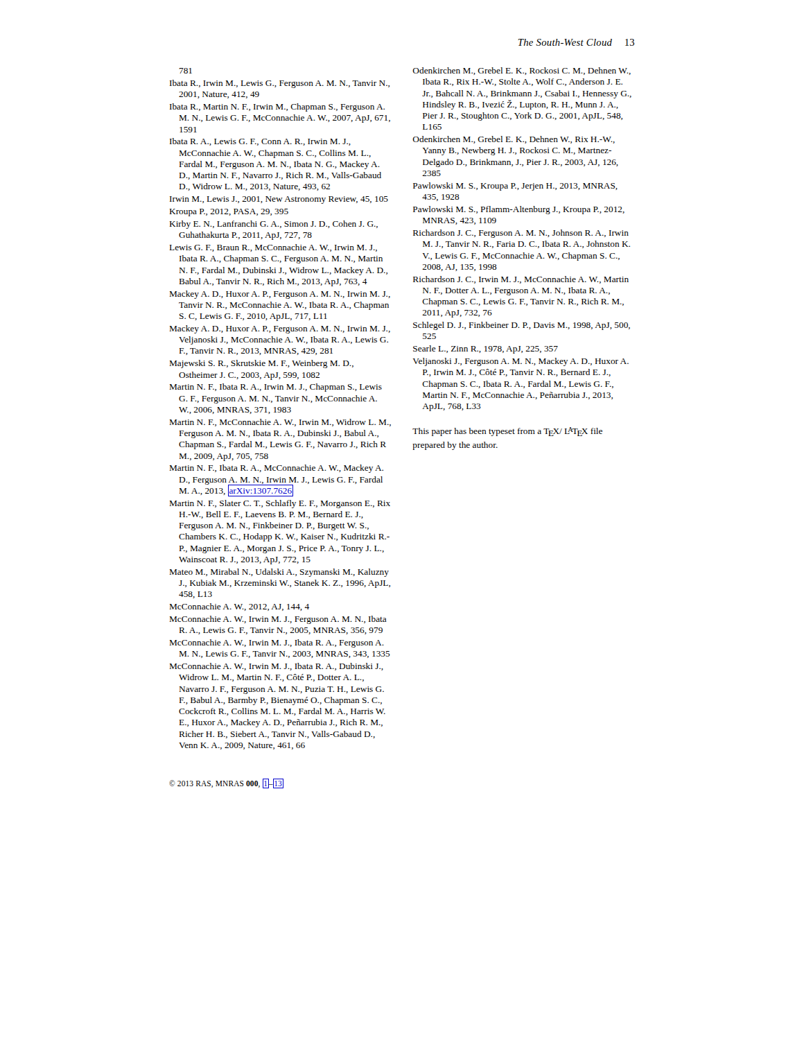The South-West Cloud 13
781
Ibata R., Irwin M., Lewis G., Ferguson A. M. N., Tanvir N., 2001, Nature, 412, 49
Ibata R., Martin N. F., Irwin M., Chapman S., Ferguson A. M. N., Lewis G. F., McConnachie A. W., 2007, ApJ, 671, 1591
Ibata R. A., Lewis G. F., Conn A. R., Irwin M. J., McConnachie A. W., Chapman S. C., Collins M. L., Fardal M., Ferguson A. M. N., Ibata N. G., Mackey A. D., Martin N. F., Navarro J., Rich R. M., Valls-Gabaud D., Widrow L. M., 2013, Nature, 493, 62
Irwin M., Lewis J., 2001, New Astronomy Review, 45, 105
Kroupa P., 2012, PASA, 29, 395
Kirby E. N., Lanfranchi G. A., Simon J. D., Cohen J. G., Guhathakurta P., 2011, ApJ, 727, 78
Lewis G. F., Braun R., McConnachie A. W., Irwin M. J., Ibata R. A., Chapman S. C., Ferguson A. M. N., Martin N. F., Fardal M., Dubinski J., Widrow L., Mackey A. D., Babul A., Tanvir N. R., Rich M., 2013, ApJ, 763, 4
Mackey A. D., Huxor A. P., Ferguson A. M. N., Irwin M. J., Tanvir N. R., McConnachie A. W., Ibata R. A., Chapman S. C, Lewis G. F., 2010, ApJL, 717, L11
Mackey A. D., Huxor A. P., Ferguson A. M. N., Irwin M. J., Veljanoski J., McConnachie A. W., Ibata R. A., Lewis G. F., Tanvir N. R., 2013, MNRAS, 429, 281
Majewski S. R., Skrutskie M. F., Weinberg M. D., Ostheimer J. C., 2003, ApJ, 599, 1082
Martin N. F., Ibata R. A., Irwin M. J., Chapman S., Lewis G. F., Ferguson A. M. N., Tanvir N., McConnachie A. W., 2006, MNRAS, 371, 1983
Martin N. F., McConnachie A. W., Irwin M., Widrow L. M., Ferguson A. M. N., Ibata R. A., Dubinski J., Babul A., Chapman S., Fardal M., Lewis G. F., Navarro J., Rich R M., 2009, ApJ, 705, 758
Martin N. F., Ibata R. A., McConnachie A. W., Mackey A. D., Ferguson A. M. N., Irwin M. J., Lewis G. F., Fardal M. A., 2013, arXiv:1307.7626
Martin N. F., Slater C. T., Schlafly E. F., Morganson E., Rix H.-W., Bell E. F., Laevens B. P. M., Bernard E. J., Ferguson A. M. N., Finkbeiner D. P., Burgett W. S., Chambers K. C., Hodapp K. W., Kaiser N., Kudritzki R.-P., Magnier E. A., Morgan J. S., Price P. A., Tonry J. L., Wainscoat R. J., 2013, ApJ, 772, 15
Mateo M., Mirabal N., Udalski A., Szymanski M., Kaluzny J., Kubiak M., Krzeminski W., Stanek K. Z., 1996, ApJL, 458, L13
McConnachie A. W., 2012, AJ, 144, 4
McConnachie A. W., Irwin M. J., Ferguson A. M. N., Ibata R. A., Lewis G. F., Tanvir N., 2005, MNRAS, 356, 979
McConnachie A. W., Irwin M. J., Ibata R. A., Ferguson A. M. N., Lewis G. F., Tanvir N., 2003, MNRAS, 343, 1335
McConnachie A. W., Irwin M. J., Ibata R. A., Dubinski J., Widrow L. M., Martin N. F., Côté P., Dotter A. L., Navarro J. F., Ferguson A. M. N., Puzia T. H., Lewis G. F., Babul A., Barmby P., Bienaymé O., Chapman S. C., Cockcroft R., Collins M. L. M., Fardal M. A., Harris W. E., Huxor A., Mackey A. D., Peñarrubia J., Rich R. M., Richer H. B., Siebert A., Tanvir N., Valls-Gabaud D., Venn K. A., 2009, Nature, 461, 66
Odenkirchen M., Grebel E. K., Rockosi C. M., Dehnen W., Ibata R., Rix H.-W., Stolte A., Wolf C., Anderson J. E. Jr., Bahcall N. A., Brinkmann J., Csabai I., Hennessy G., Hindsley R. B., Ivezić Ž., Lupton, R. H., Munn J. A., Pier J. R., Stoughton C., York D. G., 2001, ApJL, 548, L165
Odenkirchen M., Grebel E. K., Dehnen W., Rix H.-W., Yanny B., Newberg H. J., Rockosi C. M., Martnez-Delgado D., Brinkmann, J., Pier J. R., 2003, AJ, 126, 2385
Pawlowski M. S., Kroupa P., Jerjen H., 2013, MNRAS, 435, 1928
Pawlowski M. S., Pflamm-Altenburg J., Kroupa P., 2012, MNRAS, 423, 1109
Richardson J. C., Ferguson A. M. N., Johnson R. A., Irwin M. J., Tanvir N. R., Faria D. C., Ibata R. A., Johnston K. V., Lewis G. F., McConnachie A. W., Chapman S. C., 2008, AJ, 135, 1998
Richardson J. C., Irwin M. J., McConnachie A. W., Martin N. F., Dotter A. L., Ferguson A. M. N., Ibata R. A., Chapman S. C., Lewis G. F., Tanvir N. R., Rich R. M., 2011, ApJ, 732, 76
Schlegel D. J., Finkbeiner D. P., Davis M., 1998, ApJ, 500, 525
Searle L., Zinn R., 1978, ApJ, 225, 357
Veljanoski J., Ferguson A. M. N., Mackey A. D., Huxor A. P., Irwin M. J., Côté P., Tanvir N. R., Bernard E. J., Chapman S. C., Ibata R. A., Fardal M., Lewis G. F., Martin N. F., McConnachie A., Peñarrubia J., 2013, ApJL, 768, L33
This paper has been typeset from a TEX/ LATEX file prepared by the author.
© 2013 RAS, MNRAS 000, 1–13